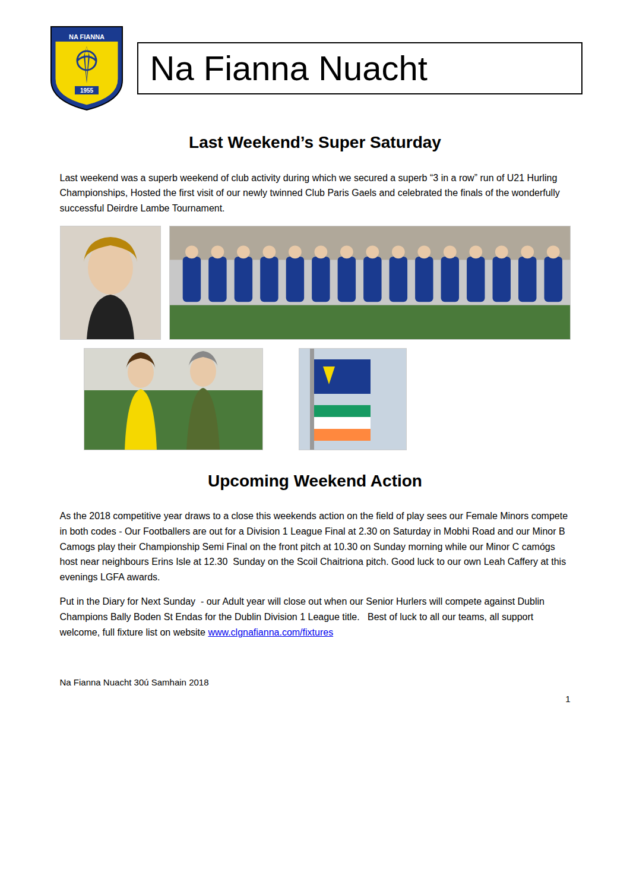NA FIANNA 1955
Na Fianna Nuacht
Last Weekend’s Super Saturday
Last weekend was a superb weekend of club activity during which we secured a superb “3 in a row” run of U21 Hurling Championships, Hosted the first visit of our newly twinned Club Paris Gaels and celebrated the finals of the wonderfully successful Deirdre Lambe Tournament.
Upcoming Weekend Action
As the 2018 competitive year draws to a close this weekends action on the field of play sees our Female Minors compete in both codes - Our Footballers are out for a Division 1 League Final at 2.30 on Saturday in Mobhi Road and our Minor B Camogs play their Championship Semi Final on the front pitch at 10.30 on Sunday morning while our Minor C camógs host near neighbours Erins Isle at 12.30 Sunday on the Scoil Chaitriona pitch. Good luck to our own Leah Caffery at this evenings LGFA awards.
Put in the Diary for Next Sunday - our Adult year will close out when our Senior Hurlers will compete against Dublin Champions Bally Boden St Endas for the Dublin Division 1 League title. Best of luck to all our teams, all support welcome, full fixture list on website www.clgnafianna.com/fixtures
Na Fianna Nuacht 30ú Samhain 2018
1